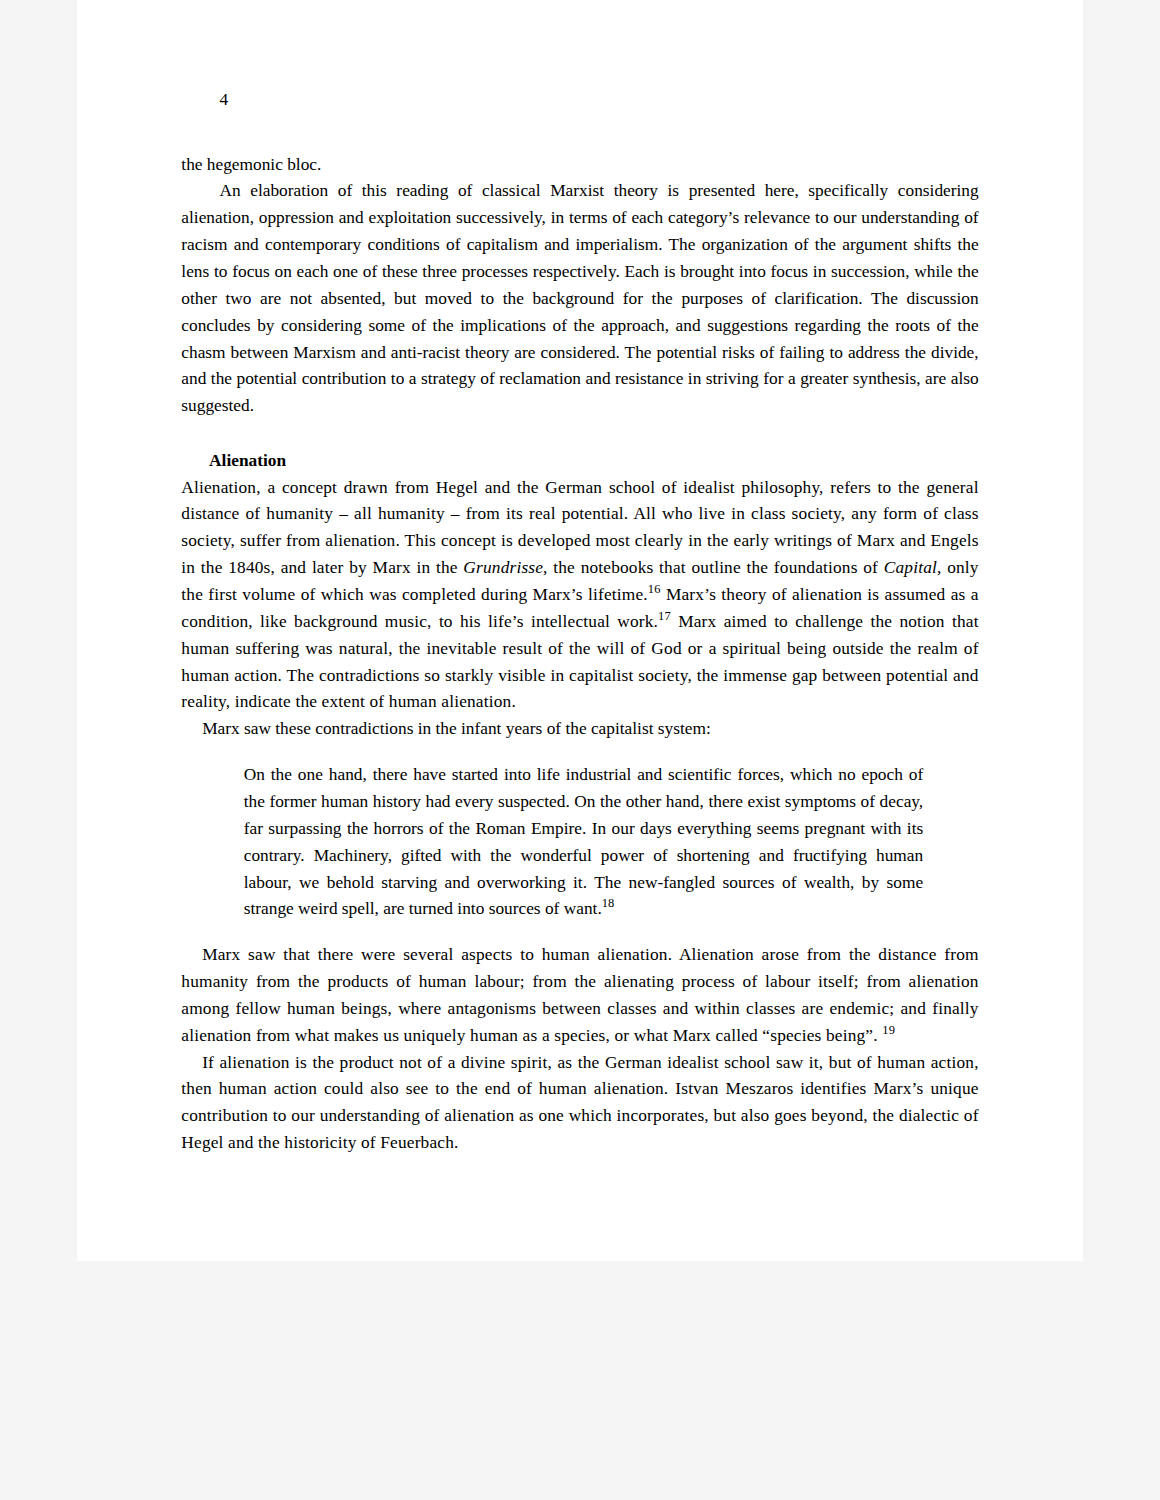4
the hegemonic bloc.
An elaboration of this reading of classical Marxist theory is presented here, specifically considering alienation, oppression and exploitation successively, in terms of each category’s relevance to our understanding of racism and contemporary conditions of capitalism and imperialism. The organization of the argument shifts the lens to focus on each one of these three processes respectively. Each is brought into focus in succession, while the other two are not absented, but moved to the background for the purposes of clarification. The discussion concludes by considering some of the implications of the approach, and suggestions regarding the roots of the chasm between Marxism and anti-racist theory are considered. The potential risks of failing to address the divide, and the potential contribution to a strategy of reclamation and resistance in striving for a greater synthesis, are also suggested.
Alienation
Alienation, a concept drawn from Hegel and the German school of idealist philosophy, refers to the general distance of humanity – all humanity – from its real potential. All who live in class society, any form of class society, suffer from alienation. This concept is developed most clearly in the early writings of Marx and Engels in the 1840s, and later by Marx in the Grundrisse, the notebooks that outline the foundations of Capital, only the first volume of which was completed during Marx’s lifetime.16 Marx’s theory of alienation is assumed as a condition, like background music, to his life’s intellectual work.17 Marx aimed to challenge the notion that human suffering was natural, the inevitable result of the will of God or a spiritual being outside the realm of human action. The contradictions so starkly visible in capitalist society, the immense gap between potential and reality, indicate the extent of human alienation.
Marx saw these contradictions in the infant years of the capitalist system:
On the one hand, there have started into life industrial and scientific forces, which no epoch of the former human history had every suspected. On the other hand, there exist symptoms of decay, far surpassing the horrors of the Roman Empire. In our days everything seems pregnant with its contrary. Machinery, gifted with the wonderful power of shortening and fructifying human labour, we behold starving and overworking it. The new-fangled sources of wealth, by some strange weird spell, are turned into sources of want.18
Marx saw that there were several aspects to human alienation. Alienation arose from the distance from humanity from the products of human labour; from the alienating process of labour itself; from alienation among fellow human beings, where antagonisms between classes and within classes are endemic; and finally alienation from what makes us uniquely human as a species, or what Marx called “species being”. 19
If alienation is the product not of a divine spirit, as the German idealist school saw it, but of human action, then human action could also see to the end of human alienation. Istvan Meszaros identifies Marx’s unique contribution to our understanding of alienation as one which incorporates, but also goes beyond, the dialectic of Hegel and the historicity of Feuerbach.